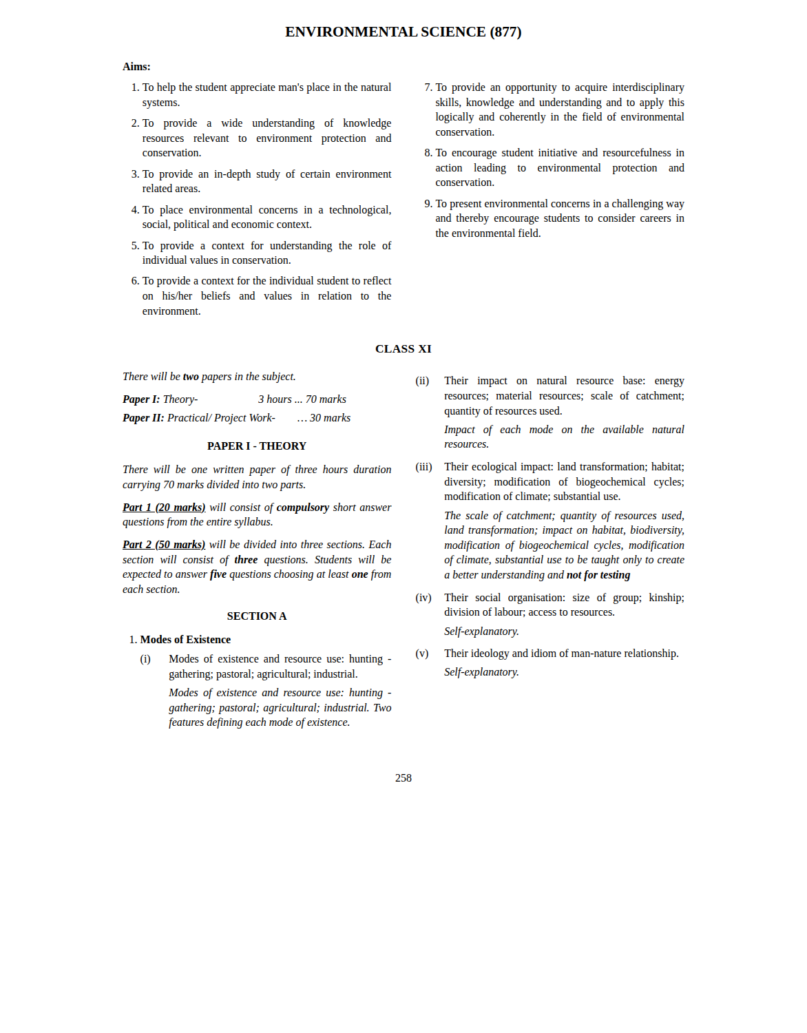ENVIRONMENTAL SCIENCE (877)
Aims:
To help the student appreciate man's place in the natural systems.
To provide a wide understanding of knowledge resources relevant to environment protection and conservation.
To provide an in-depth study of certain environment related areas.
To place environmental concerns in a technological, social, political and economic context.
To provide a context for understanding the role of individual values in conservation.
To provide a context for the individual student to reflect on his/her beliefs and values in relation to the environment.
To provide an opportunity to acquire interdisciplinary skills, knowledge and understanding and to apply this logically and coherently in the field of environmental conservation.
To encourage student initiative and resourcefulness in action leading to environmental protection and conservation.
To present environmental concerns in a challenging way and thereby encourage students to consider careers in the environmental field.
CLASS XI
There will be two papers in the subject.
Paper I: Theory- 3 hours ... 70 marks
Paper II: Practical/ Project Work- … 30 marks
PAPER I - THEORY
There will be one written paper of three hours duration carrying 70 marks divided into two parts.
Part 1 (20 marks) will consist of compulsory short answer questions from the entire syllabus.
Part 2 (50 marks) will be divided into three sections. Each section will consist of three questions. Students will be expected to answer five questions choosing at least one from each section.
SECTION A
Modes of Existence
(i) Modes of existence and resource use: hunting - gathering; pastoral; agricultural; industrial.
Modes of existence and resource use: hunting - gathering; pastoral; agricultural; industrial. Two features defining each mode of existence.
(ii) Their impact on natural resource base: energy resources; material resources; scale of catchment; quantity of resources used.
Impact of each mode on the available natural resources.
(iii) Their ecological impact: land transformation; habitat; diversity; modification of biogeochemical cycles; modification of climate; substantial use.
The scale of catchment; quantity of resources used, land transformation; impact on habitat, biodiversity, modification of biogeochemical cycles, modification of climate, substantial use to be taught only to create a better understanding and not for testing
(iv) Their social organisation: size of group; kinship; division of labour; access to resources.
Self-explanatory.
(v) Their ideology and idiom of man-nature relationship.
Self-explanatory.
258